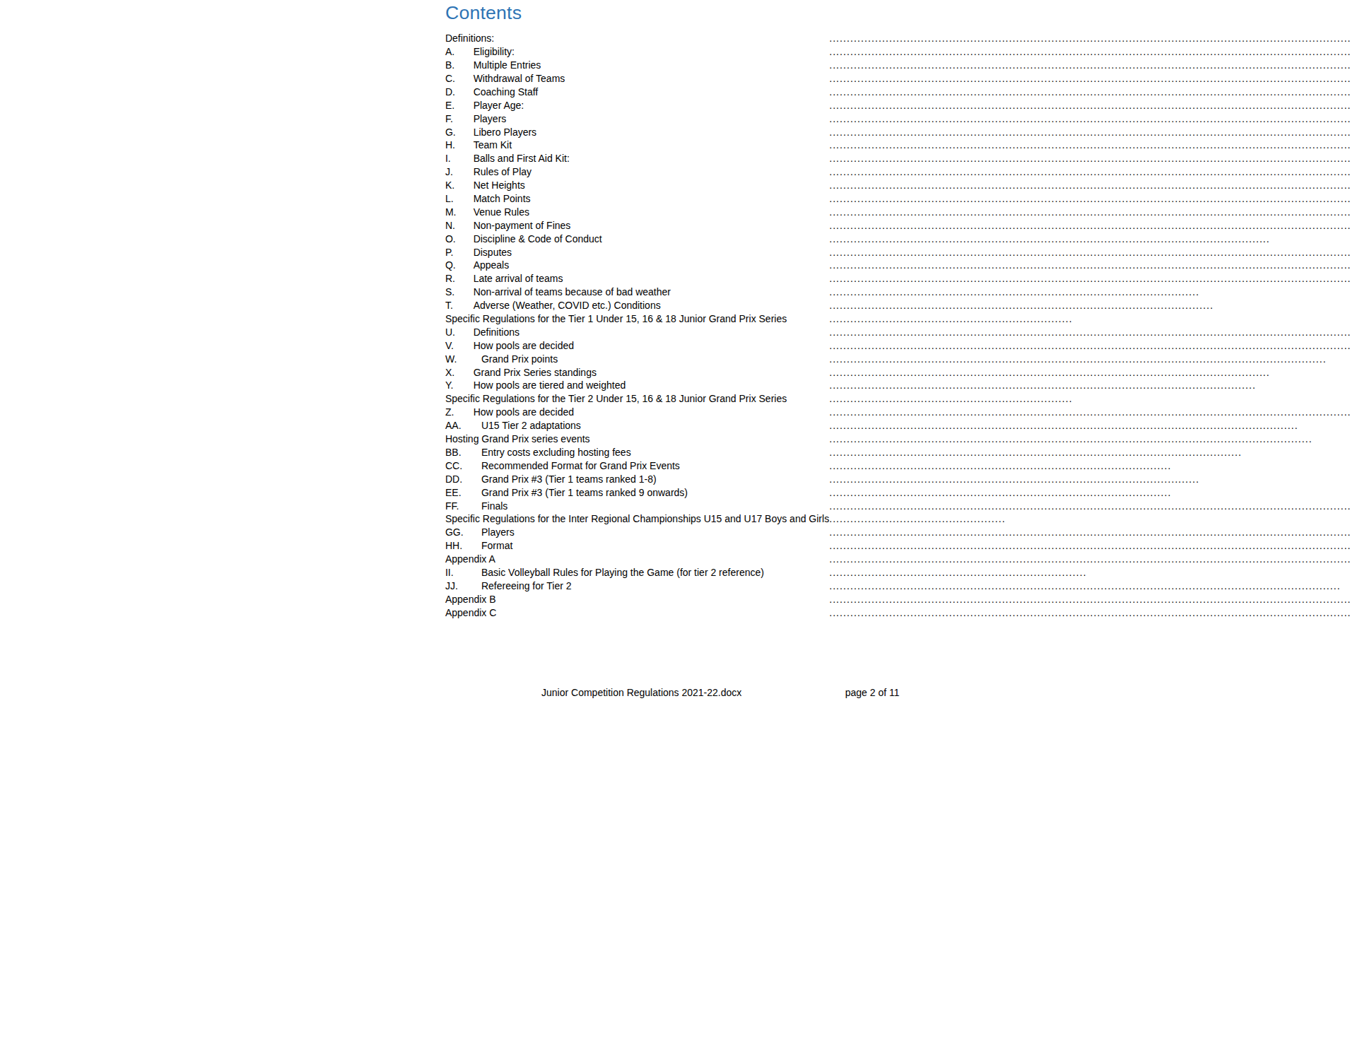Contents
| Definitions: | ........................................................................................................................................................................... | 3 |
| A. Eligibility: | ......................................................................................................................................................................... | 3 |
| B. Multiple Entries | .................................................................................................................................................................. | 3 |
| C. Withdrawal of Teams | ......................................................................................................................................................... | 3 |
| D. Coaching Staff | .................................................................................................................................................................... | 3 |
| E. Player Age: | ....................................................................................................................................................................... | 4 |
| F. Players | ............................................................................................................................................................................. | 4 |
| G. Libero Players | .................................................................................................................................................................... | 4 |
| H. Team Kit | ........................................................................................................................................................................... | 4 |
| I. Balls and First Aid Kit: | ....................................................................................................................................................... | 4 |
| J. Rules of Play | .................................................................................................................................................................... | 4 |
| K. Net Heights | ..................................................................................................................................................................... | 4 |
| L. Match Points | .................................................................................................................................................................... | 5 |
| M. Venue Rules | .................................................................................................................................................................... | 5 |
| N. Non-payment of Fines | ....................................................................................................................................................... | 5 |
| O. Discipline & Code of Conduct | ............................................................................................................................. | 5 |
| P. Disputes | .......................................................................................................................................................................... | 5 |
| Q. Appeals | ........................................................................................................................................................................... | 5 |
| R. Late arrival of teams | .......................................................................................................................................................... | 5 |
| S. Non-arrival of teams because of bad weather | ......................................................................................................... | 5 |
| T. Adverse (Weather, COVID etc.) Conditions | ............................................................................................................. | 5 |
| Specific Regulations for the Tier 1 Under 15, 16 & 18 Junior Grand Prix Series | ..................................................................... | 6 |
| U. Definitions | ....................................................................................................................................................................... | 6 |
| V. How pools are decided | ..................................................................................................................................................... | 6 |
| W. Grand Prix points | ............................................................................................................................................. | 6 |
| X. Grand Prix Series standings | ............................................................................................................................. | 6 |
| Y. How pools are tiered and weighted | ......................................................................................................................... | 6 |
| Specific Regulations for the Tier 2 Under 15, 16 & 18 Junior Grand Prix Series | ..................................................................... | 7 |
| Z. How pools are decided | ..................................................................................................................................................... | 7 |
| AA. U15 Tier 2 adaptations | ..................................................................................................................................... | 7 |
| Hosting Grand Prix series events | ......................................................................................................................................... | 8 |
| BB. Entry costs excluding hosting fees | ..................................................................................................................... | 8 |
| CC. Recommended Format for Grand Prix Events | ................................................................................................. | 8 |
| DD. Grand Prix #3 (Tier 1 teams ranked 1-8) | ......................................................................................................... | 8 |
| EE. Grand Prix #3 (Tier 1 teams ranked 9 onwards) | ................................................................................................. | 8 |
| FF. Finals | ................................................................................................................................................................. | 8 |
| Specific Regulations for the Inter Regional Championships U15 and U17 Boys and Girls | .................................................. | 10 |
| GG. Players | ................................................................................................................................................................... | 10 |
| HH. Format | ..................................................................................................................................................................... | 10 |
| Appendix A | ............................................................................................................................................................................. | 11 |
| II. Basic Volleyball Rules for Playing the Game (for tier 2 reference) | ......................................................................... | 11 |
| JJ. Refereeing for Tier 2 | ................................................................................................................................................. | 11 |
| Appendix B | ............................................................................................................................................................................. | 11 |
| Appendix C | ............................................................................................................................................................................. | 11 |
Junior Competition Regulations 2021-22.docx
page 2 of 11